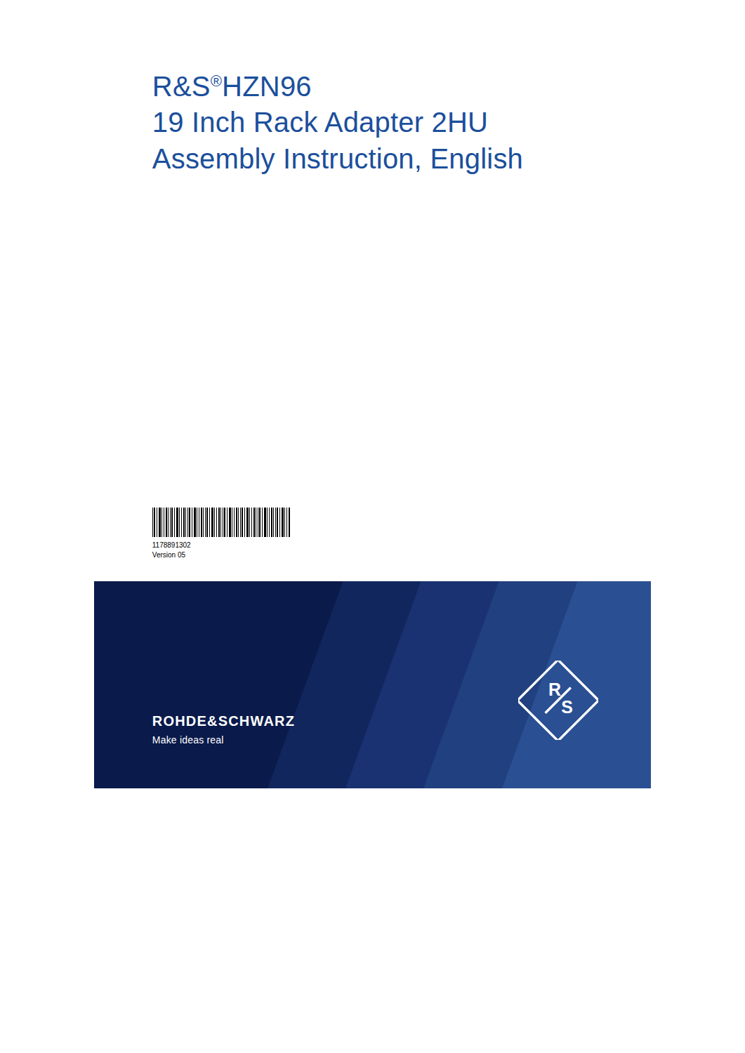R&S®HZN96
19 Inch Rack Adapter 2HU
Assembly Instruction, English
1178891302 Version 05
ROHDE&SCHWARZ
Make ideas real
R S